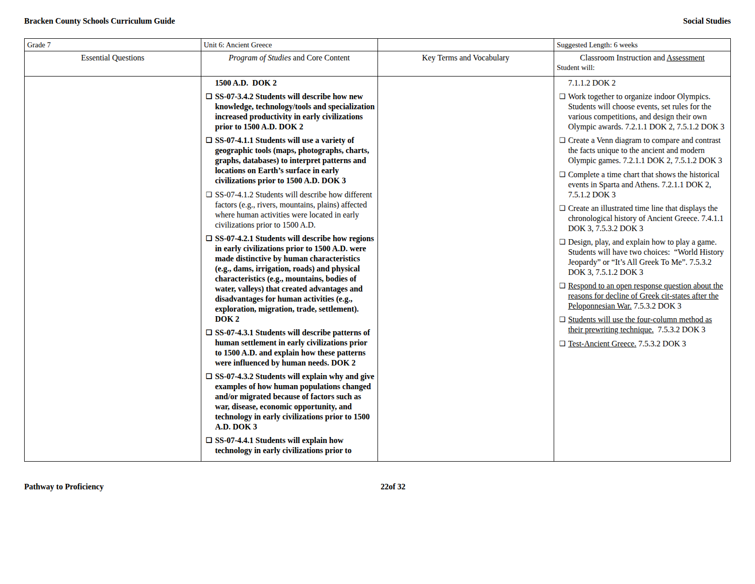Bracken County Schools Curriculum Guide Social Studies
| Grade 7 | Unit 6: Ancient Greece | | Suggested Length: 6 weeks |
| Essential Questions | Program of Studies and Core Content | Key Terms and Vocabulary | Classroom Instruction and Assessment Student will: |
| | 1500 A.D. DOK 2 SS-07-3.4.2 Students will describe how new knowledge, technology/tools and specialization increased productivity in early civilizations prior to 1500 A.D. DOK 2 SS-07-4.1.1 Students will use a variety of geographic tools (maps, photographs, charts, graphs, databases) to interpret patterns and locations on Earth’s surface in early civilizations prior to 1500 A.D. DOK 3 SS-07-4.1.2 Students will describe how different factors (e.g., rivers, mountains, plains) affected where human activities were located in early civilizations prior to 1500 A.D. SS-07-4.2.1 Students will describe how regions in early civilizations prior to 1500 A.D. were made distinctive by human characteristics (e.g., dams, irrigation, roads) and physical characteristics (e.g., mountains, bodies of water, valleys) that created advantages and disadvantages for human activities (e.g., exploration, migration, trade, settlement). DOK 2 SS-07-4.3.1 Students will describe patterns of human settlement in early civilizations prior to 1500 A.D. and explain how these patterns were influenced by human needs. DOK 2 SS-07-4.3.2 Students will explain why and give examples of how human populations changed and/or migrated because of factors such as war, disease, economic opportunity, and technology in early civilizations prior to 1500 A.D. DOK 3 SS-07-4.4.1 Students will explain how technology in early civilizations prior to | | 7.1.1.2 DOK 2 Work together to organize indoor Olympics. Students will choose events, set rules for the various competitions, and design their own Olympic awards. 7.2.1.1 DOK 2, 7.5.1.2 DOK 3 Create a Venn diagram to compare and contrast the facts unique to the ancient and modern Olympic games. 7.2.1.1 DOK 2, 7.5.1.2 DOK 3 Complete a time chart that shows the historical events in Sparta and Athens. 7.2.1.1 DOK 2, 7.5.1.2 DOK 3 Create an illustrated time line that displays the chronological history of Ancient Greece. 7.4.1.1 DOK 3, 7.5.3.2 DOK 3 Design, play, and explain how to play a game. Students will have two choices: “World History Jeopardy” or “It’s All Greek To Me”. 7.5.3.2 DOK 3, 7.5.1.2 DOK 3 Respond to an open response question about the reasons for decline of Greek cit-states after the Peloponnesian War. 7.5.3.2 DOK 3 Students will use the four-column method as their prewriting technique. 7.5.3.2 DOK 3 Test-Ancient Greece. 7.5.3.2 DOK 3 |
Pathway to Proficiency 22of 32